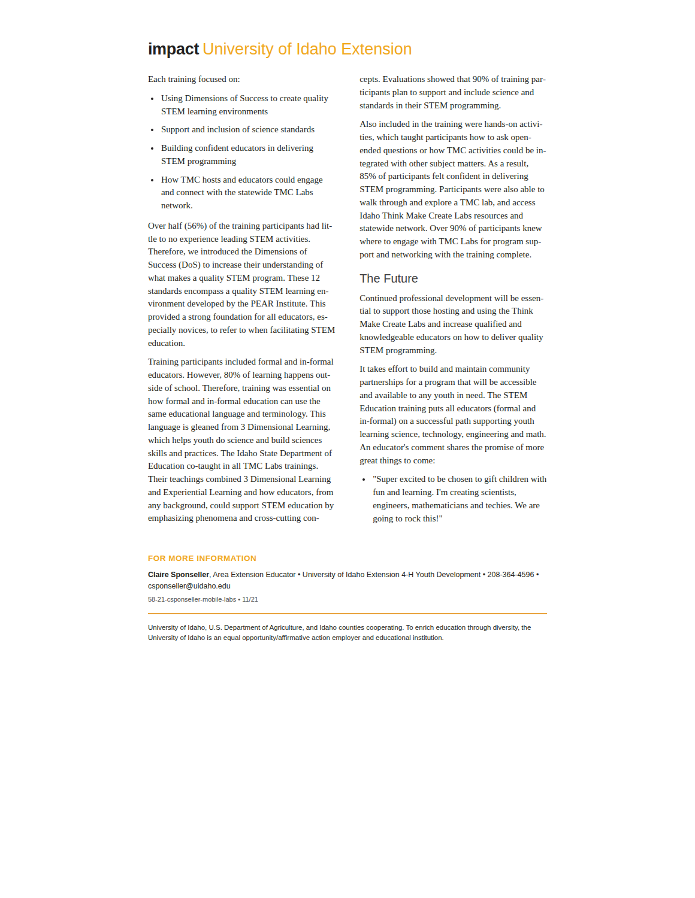impact University of Idaho Extension
Each training focused on:
Using Dimensions of Success to create quality STEM learning environments
Support and inclusion of science standards
Building confident educators in delivering STEM programming
How TMC hosts and educators could engage and connect with the statewide TMC Labs network.
Over half (56%) of the training participants had little to no experience leading STEM activities. Therefore, we introduced the Dimensions of Success (DoS) to increase their understanding of what makes a quality STEM program. These 12 standards encompass a quality STEM learning environment developed by the PEAR Institute. This provided a strong foundation for all educators, especially novices, to refer to when facilitating STEM education.
Training participants included formal and in-formal educators. However, 80% of learning happens outside of school. Therefore, training was essential on how formal and in-formal education can use the same educational language and terminology. This language is gleaned from 3 Dimensional Learning, which helps youth do science and build sciences skills and practices. The Idaho State Department of Education co-taught in all TMC Labs trainings. Their teachings combined 3 Dimensional Learning and Experiential Learning and how educators, from any background, could support STEM education by emphasizing phenomena and cross-cutting concepts. Evaluations showed that 90% of training participants plan to support and include science and standards in their STEM programming.
Also included in the training were hands-on activities, which taught participants how to ask open-ended questions or how TMC activities could be integrated with other subject matters. As a result, 85% of participants felt confident in delivering STEM programming. Participants were also able to walk through and explore a TMC lab, and access Idaho Think Make Create Labs resources and statewide network. Over 90% of participants knew where to engage with TMC Labs for program support and networking with the training complete.
The Future
Continued professional development will be essential to support those hosting and using the Think Make Create Labs and increase qualified and knowledgeable educators on how to deliver quality STEM programming.
It takes effort to build and maintain community partnerships for a program that will be accessible and available to any youth in need. The STEM Education training puts all educators (formal and in-formal) on a successful path supporting youth learning science, technology, engineering and math. An educator's comment shares the promise of more great things to come:
"Super excited to be chosen to gift children with fun and learning. I'm creating scientists, engineers, mathematicians and techies. We are going to rock this!"
FOR MORE INFORMATION
Claire Sponseller, Area Extension Educator • University of Idaho Extension 4-H Youth Development • 208-364-4596 • csponseller@uidaho.edu
58-21-csponseller-mobile-labs • 11/21
University of Idaho, U.S. Department of Agriculture, and Idaho counties cooperating. To enrich education through diversity, the University of Idaho is an equal opportunity/affirmative action employer and educational institution.